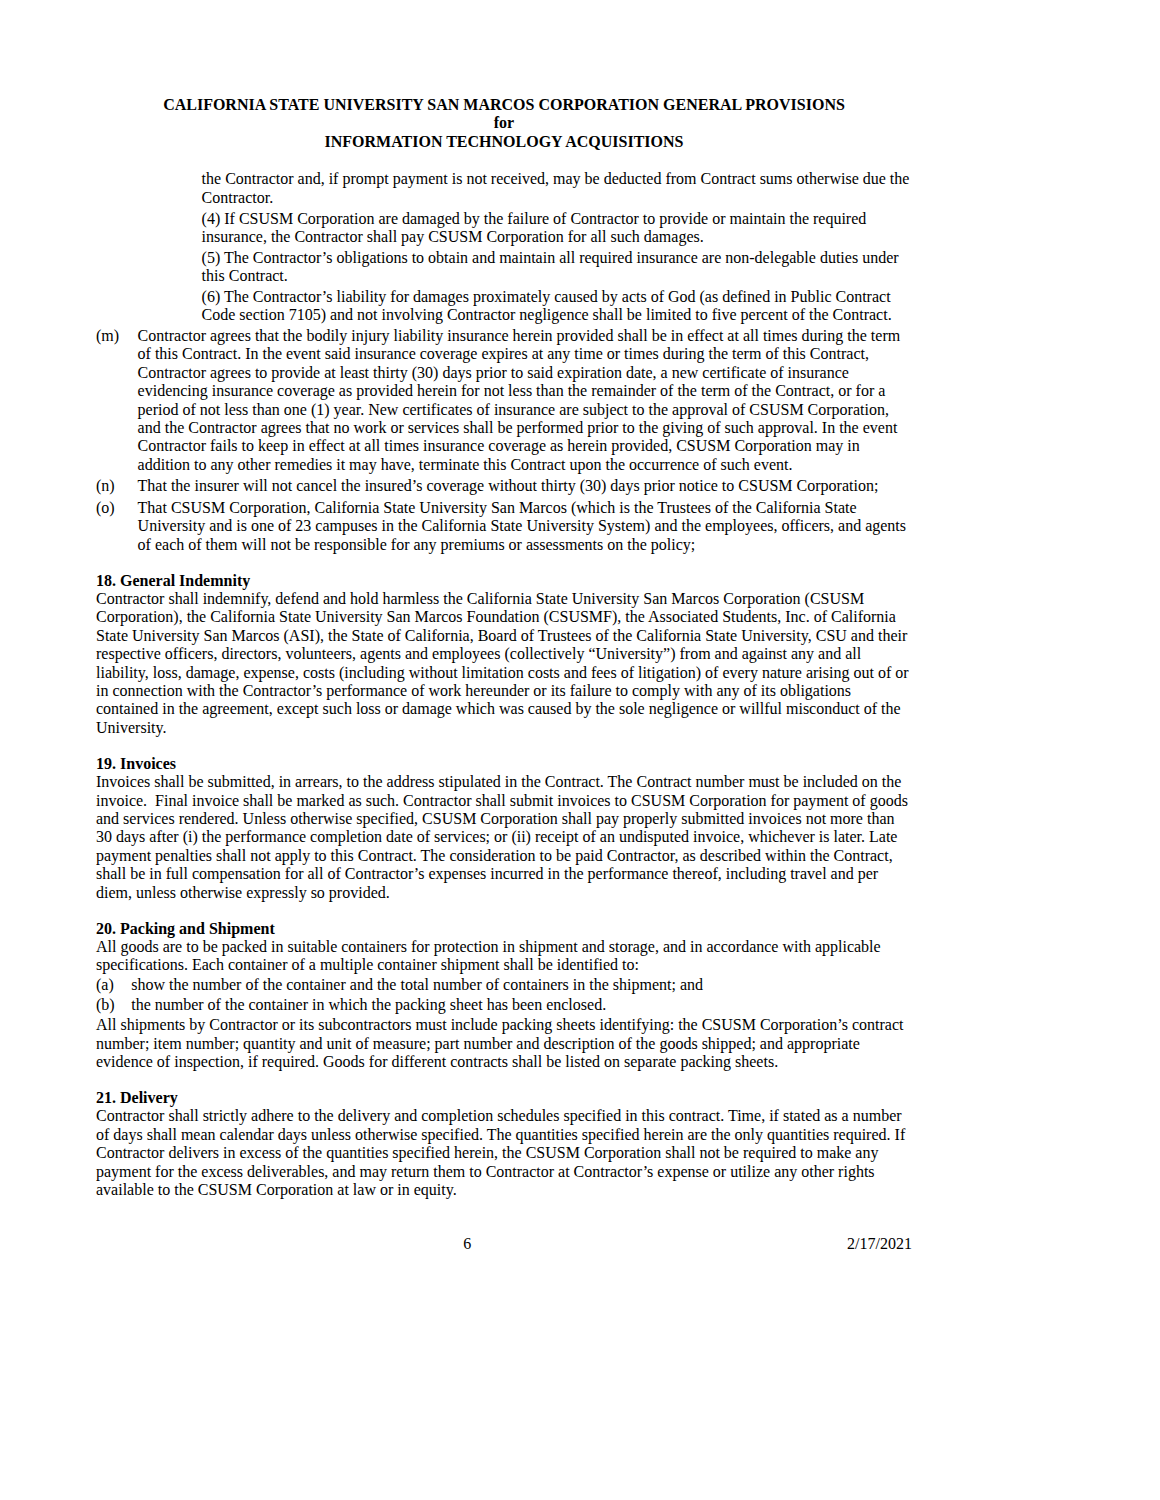CALIFORNIA STATE UNIVERSITY SAN MARCOS CORPORATION GENERAL PROVISIONS for INFORMATION TECHNOLOGY ACQUISITIONS
the Contractor and, if prompt payment is not received, may be deducted from Contract sums otherwise due the Contractor.
(4) If CSUSM Corporation are damaged by the failure of Contractor to provide or maintain the required insurance, the Contractor shall pay CSUSM Corporation for all such damages.
(5) The Contractor’s obligations to obtain and maintain all required insurance are non-delegable duties under this Contract.
(6) The Contractor’s liability for damages proximately caused by acts of God (as defined in Public Contract Code section 7105) and not involving Contractor negligence shall be limited to five percent of the Contract.
(m) Contractor agrees that the bodily injury liability insurance herein provided shall be in effect at all times during the term of this Contract. In the event said insurance coverage expires at any time or times during the term of this Contract, Contractor agrees to provide at least thirty (30) days prior to said expiration date, a new certificate of insurance evidencing insurance coverage as provided herein for not less than the remainder of the term of the Contract, or for a period of not less than one (1) year. New certificates of insurance are subject to the approval of CSUSM Corporation, and the Contractor agrees that no work or services shall be performed prior to the giving of such approval. In the event Contractor fails to keep in effect at all times insurance coverage as herein provided, CSUSM Corporation may in addition to any other remedies it may have, terminate this Contract upon the occurrence of such event.
(n) That the insurer will not cancel the insured’s coverage without thirty (30) days prior notice to CSUSM Corporation;
(o) That CSUSM Corporation, California State University San Marcos (which is the Trustees of the California State University and is one of 23 campuses in the California State University System) and the employees, officers, and agents of each of them will not be responsible for any premiums or assessments on the policy;
18. General Indemnity
Contractor shall indemnify, defend and hold harmless the California State University San Marcos Corporation (CSUSM Corporation), the California State University San Marcos Foundation (CSUSMF), the Associated Students, Inc. of California State University San Marcos (ASI), the State of California, Board of Trustees of the California State University, CSU and their respective officers, directors, volunteers, agents and employees (collectively “University”) from and against any and all liability, loss, damage, expense, costs (including without limitation costs and fees of litigation) of every nature arising out of or in connection with the Contractor’s performance of work hereunder or its failure to comply with any of its obligations contained in the agreement, except such loss or damage which was caused by the sole negligence or willful misconduct of the University.
19. Invoices
Invoices shall be submitted, in arrears, to the address stipulated in the Contract. The Contract number must be included on the invoice. Final invoice shall be marked as such. Contractor shall submit invoices to CSUSM Corporation for payment of goods and services rendered. Unless otherwise specified, CSUSM Corporation shall pay properly submitted invoices not more than 30 days after (i) the performance completion date of services; or (ii) receipt of an undisputed invoice, whichever is later. Late payment penalties shall not apply to this Contract. The consideration to be paid Contractor, as described within the Contract, shall be in full compensation for all of Contractor’s expenses incurred in the performance thereof, including travel and per diem, unless otherwise expressly so provided.
20. Packing and Shipment
All goods are to be packed in suitable containers for protection in shipment and storage, and in accordance with applicable specifications. Each container of a multiple container shipment shall be identified to:
(a) show the number of the container and the total number of containers in the shipment; and
(b) the number of the container in which the packing sheet has been enclosed.
All shipments by Contractor or its subcontractors must include packing sheets identifying: the CSUSM Corporation’s contract number; item number; quantity and unit of measure; part number and description of the goods shipped; and appropriate evidence of inspection, if required. Goods for different contracts shall be listed on separate packing sheets.
21. Delivery
Contractor shall strictly adhere to the delivery and completion schedules specified in this contract. Time, if stated as a number of days shall mean calendar days unless otherwise specified. The quantities specified herein are the only quantities required. If Contractor delivers in excess of the quantities specified herein, the CSUSM Corporation shall not be required to make any payment for the excess deliverables, and may return them to Contractor at Contractor’s expense or utilize any other rights available to the CSUSM Corporation at law or in equity.
6 2/17/2021